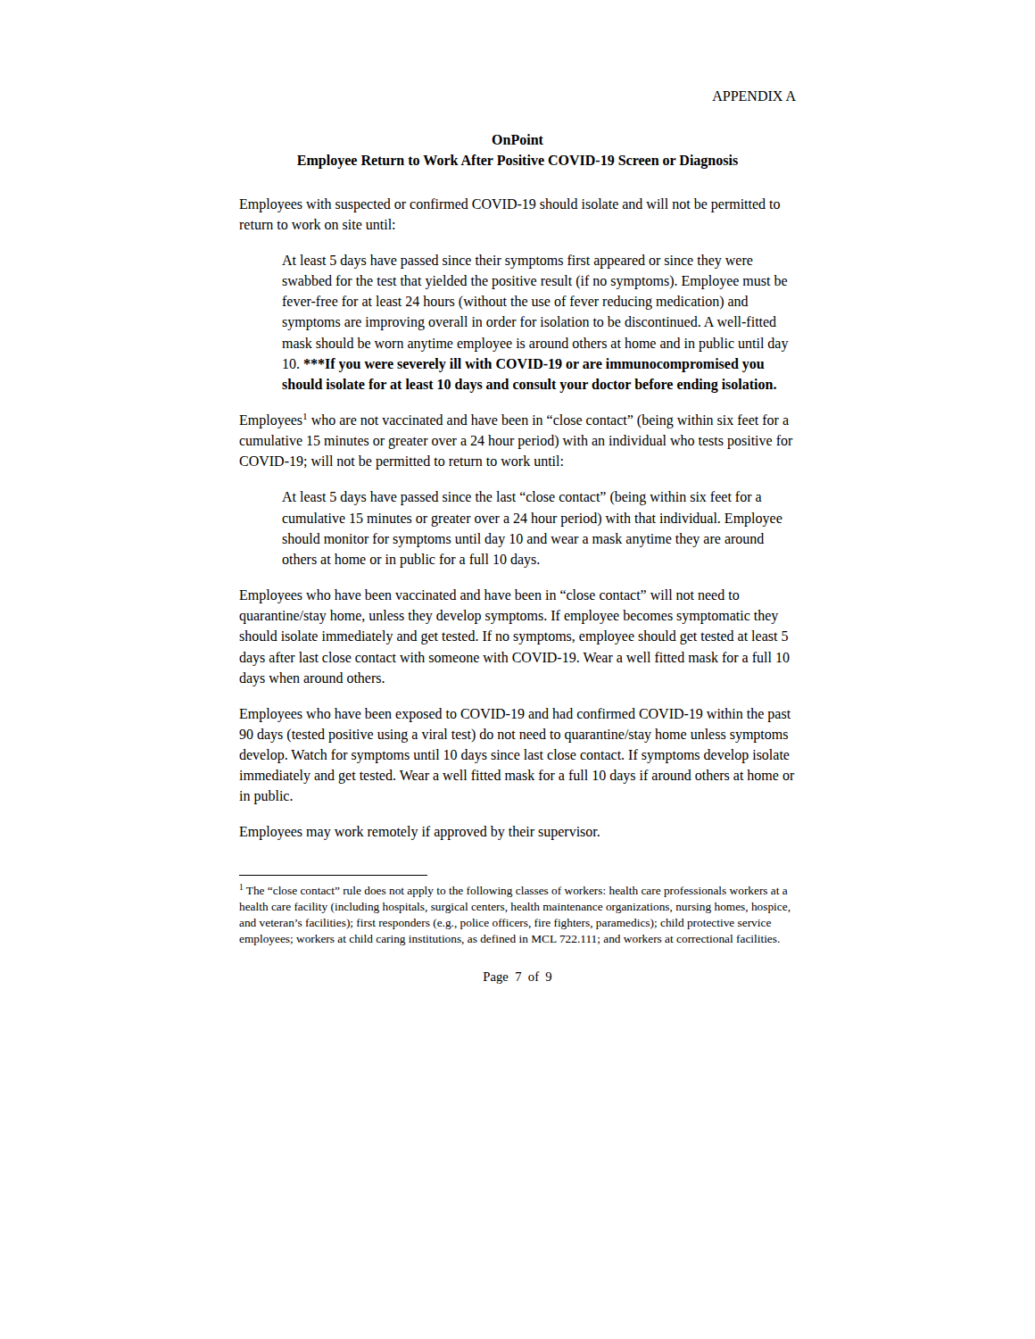APPENDIX A
OnPoint Employee Return to Work After Positive COVID-19 Screen or Diagnosis
Employees with suspected or confirmed COVID-19 should isolate and will not be permitted to return to work on site until:
At least 5 days have passed since their symptoms first appeared or since they were swabbed for the test that yielded the positive result (if no symptoms). Employee must be fever-free for at least 24 hours (without the use of fever reducing medication) and symptoms are improving overall in order for isolation to be discontinued. A well-fitted mask should be worn anytime employee is around others at home and in public until day 10. ***If you were severely ill with COVID-19 or are immunocompromised you should isolate for at least 10 days and consult your doctor before ending isolation.
Employees1 who are not vaccinated and have been in “close contact” (being within six feet for a cumulative 15 minutes or greater over a 24 hour period) with an individual who tests positive for COVID-19; will not be permitted to return to work until:
At least 5 days have passed since the last “close contact” (being within six feet for a cumulative 15 minutes or greater over a 24 hour period) with that individual. Employee should monitor for symptoms until day 10 and wear a mask anytime they are around others at home or in public for a full 10 days.
Employees who have been vaccinated and have been in “close contact” will not need to quarantine/stay home, unless they develop symptoms. If employee becomes symptomatic they should isolate immediately and get tested. If no symptoms, employee should get tested at least 5 days after last close contact with someone with COVID-19. Wear a well fitted mask for a full 10 days when around others.
Employees who have been exposed to COVID-19 and had confirmed COVID-19 within the past 90 days (tested positive using a viral test) do not need to quarantine/stay home unless symptoms develop. Watch for symptoms until 10 days since last close contact. If symptoms develop isolate immediately and get tested. Wear a well fitted mask for a full 10 days if around others at home or in public.
Employees may work remotely if approved by their supervisor.
1 The “close contact” rule does not apply to the following classes of workers: health care professionals workers at a health care facility (including hospitals, surgical centers, health maintenance organizations, nursing homes, hospice, and veteran’s facilities); first responders (e.g., police officers, fire fighters, paramedics); child protective service employees; workers at child caring institutions, as defined in MCL 722.111; and workers at correctional facilities.
Page 7 of 9